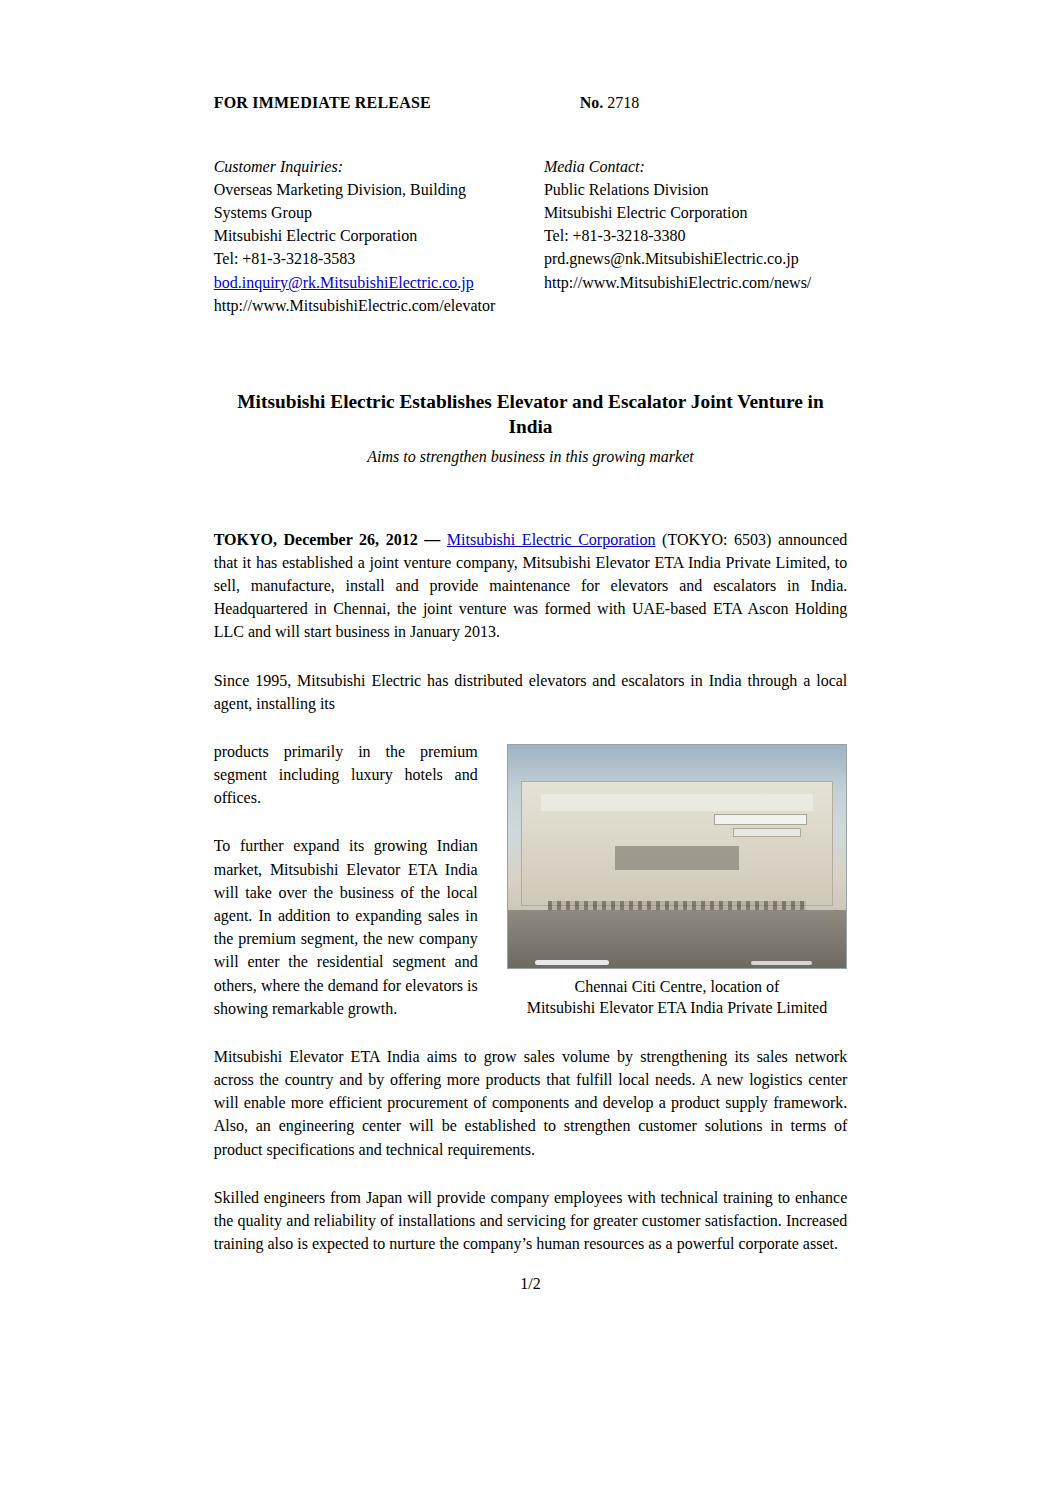FOR IMMEDIATE RELEASE
No. 2718
Customer Inquiries:
Overseas Marketing Division, Building Systems Group
Mitsubishi Electric Corporation
Tel: +81-3-3218-3583
bod.inquiry@rk.MitsubishiElectric.co.jp
http://www.MitsubishiElectric.com/elevator
Media Contact:
Public Relations Division
Mitsubishi Electric Corporation
Tel: +81-3-3218-3380
prd.gnews@nk.MitsubishiElectric.co.jp
http://www.MitsubishiElectric.com/news/
Mitsubishi Electric Establishes Elevator and Escalator Joint Venture in India
Aims to strengthen business in this growing market
TOKYO, December 26, 2012 — Mitsubishi Electric Corporation (TOKYO: 6503) announced that it has established a joint venture company, Mitsubishi Elevator ETA India Private Limited, to sell, manufacture, install and provide maintenance for elevators and escalators in India. Headquartered in Chennai, the joint venture was formed with UAE-based ETA Ascon Holding LLC and will start business in January 2013.
Since 1995, Mitsubishi Electric has distributed elevators and escalators in India through a local agent, installing its
Chennai Citi Centre, location of
Mitsubishi Elevator ETA India Private Limited
products primarily in the premium segment including luxury hotels and offices.
To further expand its growing Indian market, Mitsubishi Elevator ETA India will take over the business of the local agent. In addition to expanding sales in the premium segment, the new company will enter the residential segment and others, where the demand for elevators is showing remarkable growth.
Mitsubishi Elevator ETA India aims to grow sales volume by strengthening its sales network across the country and by offering more products that fulfill local needs. A new logistics center will enable more efficient procurement of components and develop a product supply framework. Also, an engineering center will be established to strengthen customer solutions in terms of product specifications and technical requirements.
Skilled engineers from Japan will provide company employees with technical training to enhance the quality and reliability of installations and servicing for greater customer satisfaction. Increased training also is expected to nurture the company’s human resources as a powerful corporate asset.
1/2